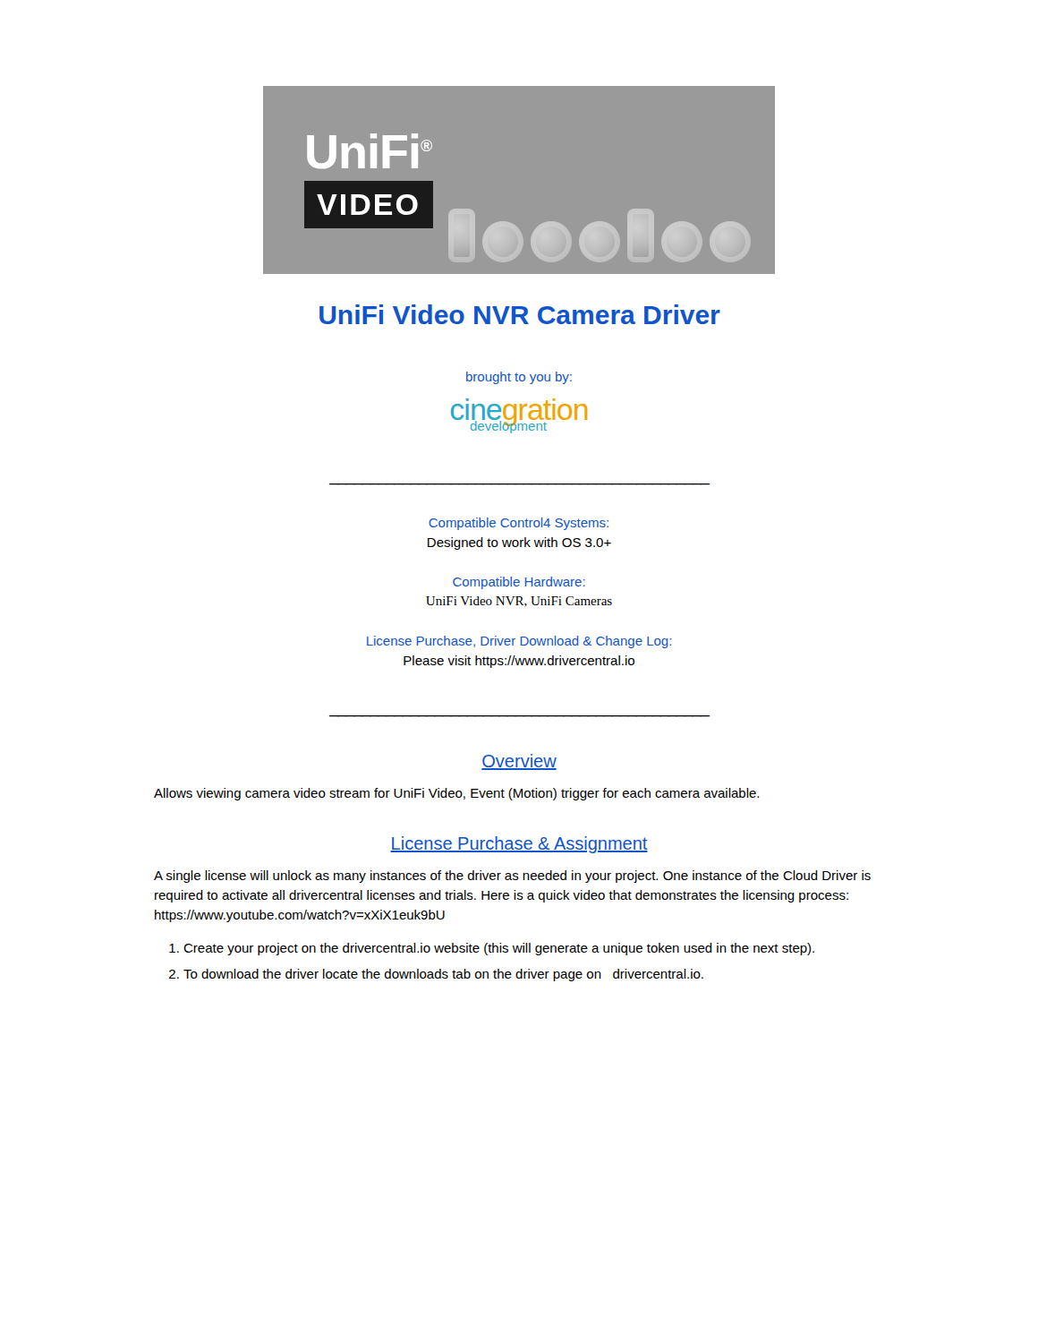UniFi®
VIDEO
UniFi Video NVR Camera Driver
brought to you by:
cine gration development
_______________________________________________
Compatible Control4 Systems:
Designed to work with OS 3.0+
Compatible Hardware:
UniFi Video NVR, UniFi Cameras
License Purchase, Driver Download & Change Log:
Please visit https://www.drivercentral.io
_______________________________________________
Overview
Allows viewing camera video stream for UniFi Video, Event (Motion) trigger for each camera available.
License Purchase & Assignment
A single license will unlock as many instances of the driver as needed in your project. One instance of the Cloud Driver is required to activate all drivercentral licenses and trials. Here is a quick video that demonstrates the licensing process:
https://www.youtube.com/watch?v=xXiX1euk9bU
Create your project on the drivercentral.io website (this will generate a unique token used in the next step).
To download the driver locate the downloads tab on the driver page on drivercentral.io.